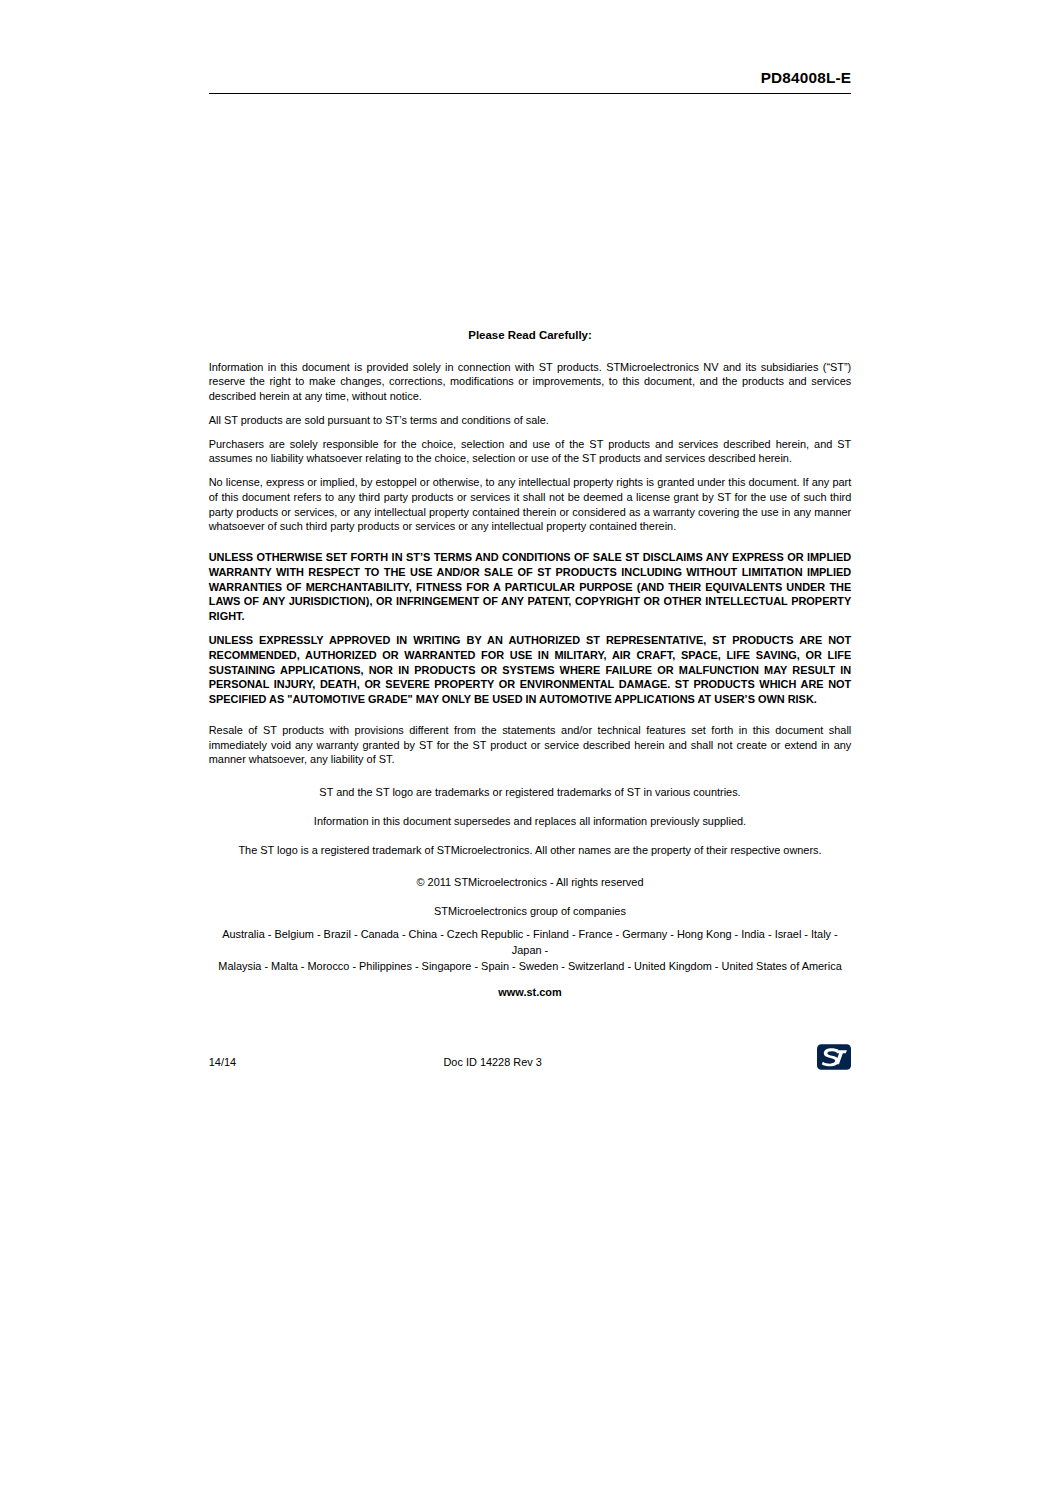PD84008L-E
Please Read Carefully:
Information in this document is provided solely in connection with ST products. STMicroelectronics NV and its subsidiaries (“ST”) reserve the right to make changes, corrections, modifications or improvements, to this document, and the products and services described herein at any time, without notice.
All ST products are sold pursuant to ST’s terms and conditions of sale.
Purchasers are solely responsible for the choice, selection and use of the ST products and services described herein, and ST assumes no liability whatsoever relating to the choice, selection or use of the ST products and services described herein.
No license, express or implied, by estoppel or otherwise, to any intellectual property rights is granted under this document. If any part of this document refers to any third party products or services it shall not be deemed a license grant by ST for the use of such third party products or services, or any intellectual property contained therein or considered as a warranty covering the use in any manner whatsoever of such third party products or services or any intellectual property contained therein.
Unless otherwise set forth in ST’s terms and conditions of sale ST disclaims any express or implied warranty with respect to the use and/or sale of ST products including without limitation implied warranties of merchantability, fitness for a particular purpose (and their equivalents under the laws of any jurisdiction), or infringement of any patent, copyright or other intellectual property right.
Unless expressly approved in writing by an authorized ST representative, ST products are not recommended, authorized or warranted for use in military, air craft, space, life saving, or life sustaining applications, nor in products or systems where failure or malfunction may result in personal injury, death, or severe property or environmental damage. ST products which are not specified as "automotive grade" may only be used in automotive applications at user’s own risk.
Resale of ST products with provisions different from the statements and/or technical features set forth in this document shall immediately void any warranty granted by ST for the ST product or service described herein and shall not create or extend in any manner whatsoever, any liability of ST.
ST and the ST logo are trademarks or registered trademarks of ST in various countries.
Information in this document supersedes and replaces all information previously supplied.
The ST logo is a registered trademark of STMicroelectronics. All other names are the property of their respective owners.
© 2011 STMicroelectronics - All rights reserved
STMicroelectronics group of companies
Australia - Belgium - Brazil - Canada - China - Czech Republic - Finland - France - Germany - Hong Kong - India - Israel - Italy - Japan -
Malaysia - Malta - Morocco - Philippines - Singapore - Spain - Sweden - Switzerland - United Kingdom - United States of America
www.st.com
14/14
Doc ID 14228 Rev 3